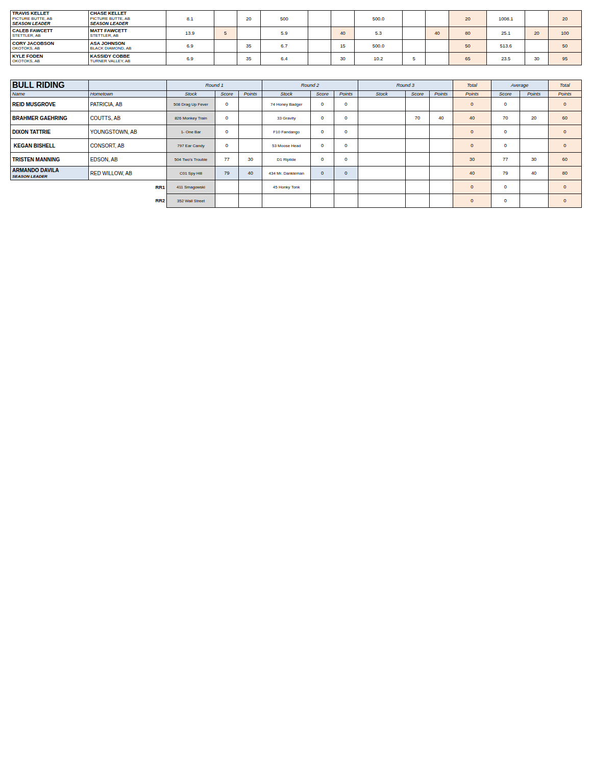| TRAVIS KELLET PICTURE BUTTE, AB SEASON LEADER | CHASE KELLET PICTURE BUTTE, AB SEASON LEADER | 8.1 | | 20 | 500 | | | 500.0 | | | 20 | 1008.1 | | 20 |
| CALEB FAWCETT STETTLER, AB | MATT FAWCETT STETTLER, AB | 13.9 | 5 | | 5.9 | | 40 | 5.3 | | 40 | 80 | 25.1 | 20 | 100 |
| CORY JACOBSON OKOTOKS, AB | ASA JOHNSON BLACK DIAMOND, AB | 6.9 | | 35 | 6.7 | | 15 | 500.0 | | | 50 | 513.6 | | 50 |
| KYLE FODEN OKOTOKS, AB | KASSIDY COBBE TURNER VALLEY, AB | 6.9 | | 35 | 6.4 | | 30 | 10.2 | 5 | | 65 | 23.5 | 30 | 95 |
| BULL RIDING | | Round 1 | Round 2 | Round 3 | Total | Average | Total |
| --- | --- | --- | --- | --- | --- | --- | --- |
| Name | Hometown | Stock | Score | Points | Stock | Score | Points | Stock | Score | Points | Points | Score | Points | Points |
| REID MUSGROVE | PATRICIA, AB | 508 Drag Up Fever | 0 | | 74 Honey Badger | 0 | 0 | | | | 0 | 0 | | 0 |
| BRAHMER GAEHRING | COUTTS, AB | 826 Monkey Train | 0 | | 33 Gravity | 0 | 0 | | 70 | 40 | 40 | 70 | 20 | 60 |
| DIXON TATTRIE | YOUNGSTOWN, AB | 1- One Bar | 0 | | F10 Fandango | 0 | 0 | | | | 0 | 0 | | 0 |
| KEGAN BISHELL | CONSORT, AB | 797 Ear Candy | 0 | | 53 Moose Head | 0 | 0 | | | | 0 | 0 | | 0 |
| TRISTEN MANNING | EDSON, AB | 504 Two's Trouble | 77 | 30 | D1 Riptide | 0 | 0 | | | | 30 | 77 | 30 | 60 |
| ARMANDO DAVILA SEASON LEADER | RED WILLOW, AB | C01 Spy Hill | 79 | 40 | 434 Mr. Dankleman | 0 | 0 | | | | 40 | 79 | 40 | 80 |
| | RR1 | 411 Smagowski | | | 45 Honky Tonk | | | | | | 0 | 0 | | 0 |
| | RR2 | 352 Wall Street | | | | | | | | | 0 | 0 | | 0 |